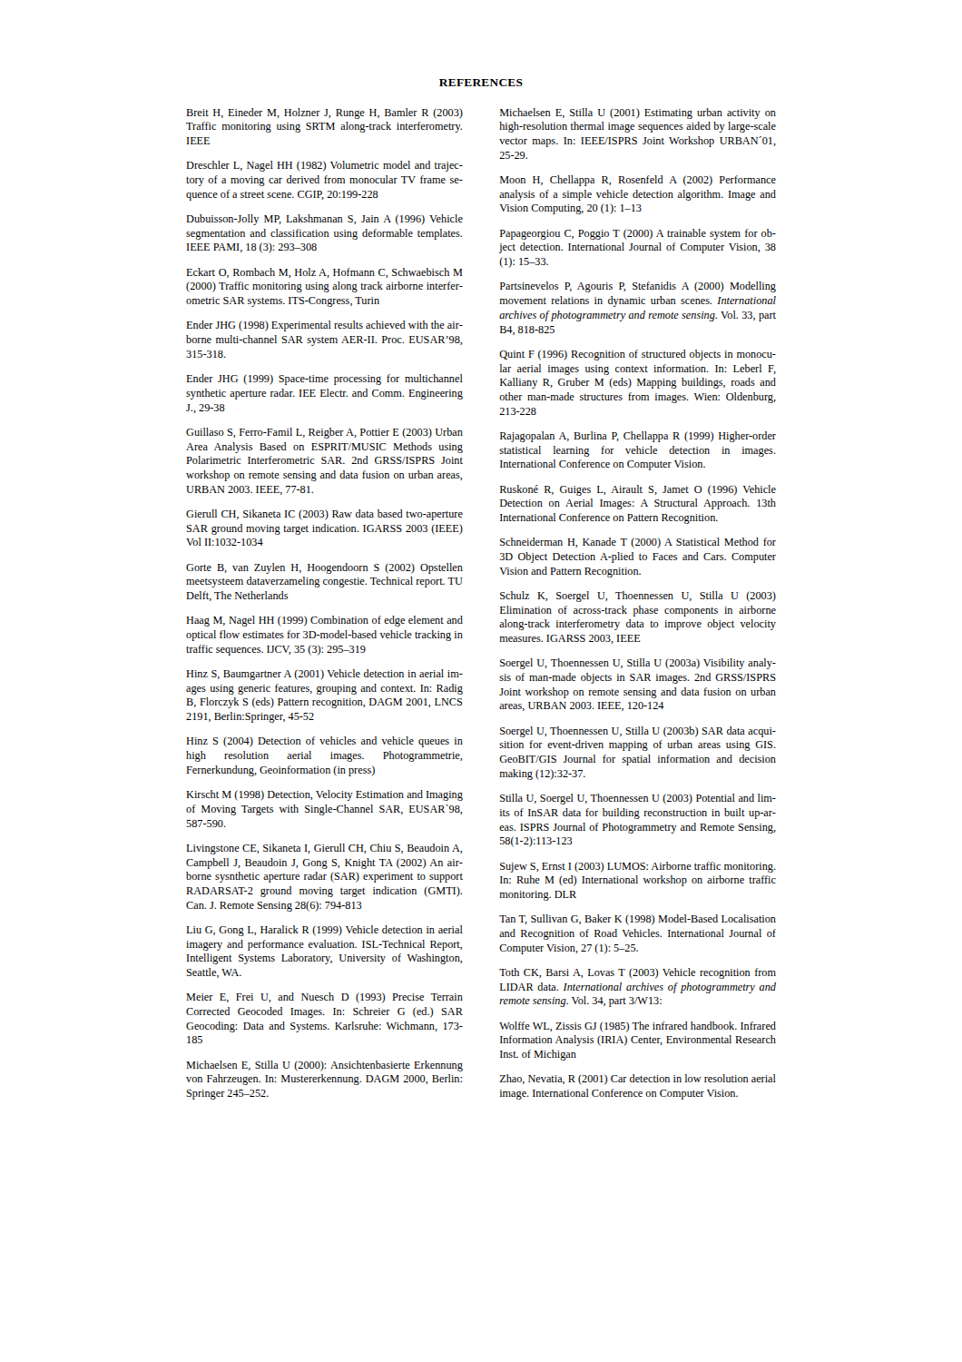REFERENCES
Breit H, Eineder M, Holzner J, Runge H, Bamler R (2003) Traffic monitoring using SRTM along-track interferometry. IEEE
Dreschler L, Nagel HH (1982) Volumetric model and trajectory of a moving car derived from monocular TV frame sequence of a street scene. CGIP, 20:199-228
Dubuisson-Jolly MP, Lakshmanan S, Jain A (1996) Vehicle segmentation and classification using deformable templates. IEEE PAMI, 18 (3): 293–308
Eckart O, Rombach M, Holz A, Hofmann C, Schwaebisch M (2000) Traffic monitoring using along track airborne interferometric SAR systems. ITS-Congress, Turin
Ender JHG (1998) Experimental results achieved with the airborne multi-channel SAR system AER-II. Proc. EUSAR’98, 315-318.
Ender JHG (1999) Space-time processing for multichannel synthetic aperture radar. IEE Electr. and Comm. Engineering J., 29-38
Guillaso S, Ferro-Famil L, Reigber A, Pottier E (2003) Urban Area Analysis Based on ESPRIT/MUSIC Methods using Polarimetric Interferometric SAR. 2nd GRSS/ISPRS Joint workshop on remote sensing and data fusion on urban areas, URBAN 2003. IEEE, 77-81.
Gierull CH, Sikaneta IC (2003) Raw data based two-aperture SAR ground moving target indication. IGARSS 2003 (IEEE) Vol II:1032-1034
Gorte B, van Zuylen H, Hoogendoorn S (2002) Opstellen meetsysteem dataverzameling congestie. Technical report. TU Delft, The Netherlands
Haag M, Nagel HH (1999) Combination of edge element and optical flow estimates for 3D-model-based vehicle tracking in traffic sequences. IJCV, 35 (3): 295–319
Hinz S, Baumgartner A (2001) Vehicle detection in aerial images using generic features, grouping and context. In: Radig B, Florczyk S (eds) Pattern recognition, DAGM 2001, LNCS 2191, Berlin:Springer, 45-52
Hinz S (2004) Detection of vehicles and vehicle queues in high resolution aerial images. Photogrammetrie, Fernerkundung, Geoinformation (in press)
Kirscht M (1998) Detection, Velocity Estimation and Imaging of Moving Targets with Single-Channel SAR, EUSAR`98, 587-590.
Livingstone CE, Sikaneta I, Gierull CH, Chiu S, Beaudoin A, Campbell J, Beaudoin J, Gong S, Knight TA (2002) An airborne sysnthetic aperture radar (SAR) experiment to support RADARSAT-2 ground moving target indication (GMTI). Can. J. Remote Sensing 28(6): 794-813
Liu G, Gong L, Haralick R (1999) Vehicle detection in aerial imagery and performance evaluation. ISL-Technical Report, Intelligent Systems Laboratory, University of Washington, Seattle, WA.
Meier E, Frei U, and Nuesch D (1993) Precise Terrain Corrected Geocoded Images. In: Schreier G (ed.) SAR Geocoding: Data and Systems. Karlsruhe: Wichmann, 173-185
Michaelsen E, Stilla U (2000): Ansichtenbasierte Erkennung von Fahrzeugen. In: Mustererkennung. DAGM 2000, Berlin: Springer 245–252.
Michaelsen E, Stilla U (2001) Estimating urban activity on high-resolution thermal image sequences aided by large-scale vector maps. In: IEEE/ISPRS Joint Workshop URBAN´01, 25-29.
Moon H, Chellappa R, Rosenfeld A (2002) Performance analysis of a simple vehicle detection algorithm. Image and Vision Computing, 20 (1): 1–13
Papageorgiou C, Poggio T (2000) A trainable system for object detection. International Journal of Computer Vision, 38 (1): 15–33.
Partsinevelos P, Agouris P, Stefanidis A (2000) Modelling movement relations in dynamic urban scenes. International archives of photogrammetry and remote sensing. Vol. 33, part B4, 818-825
Quint F (1996) Recognition of structured objects in monocular aerial images using context information. In: Leberl F, Kalliany R, Gruber M (eds) Mapping buildings, roads and other man-made structures from images. Wien: Oldenburg, 213-228
Rajagopalan A, Burlina P, Chellappa R (1999) Higher-order statistical learning for vehicle detection in images. International Conference on Computer Vision.
Ruskoné R, Guiges L, Airault S, Jamet O (1996) Vehicle Detection on Aerial Images: A Structural Approach. 13th International Conference on Pattern Recognition.
Schneiderman H, Kanade T (2000) A Statistical Method for 3D Object Detection A-plied to Faces and Cars. Computer Vision and Pattern Recognition.
Schulz K, Soergel U, Thoennessen U, Stilla U (2003) Elimination of across-track phase components in airborne along-track interferometry data to improve object velocity measures. IGARSS 2003, IEEE
Soergel U, Thoennessen U, Stilla U (2003a) Visibility analysis of man-made objects in SAR images. 2nd GRSS/ISPRS Joint workshop on remote sensing and data fusion on urban areas, URBAN 2003. IEEE, 120-124
Soergel U, Thoennessen U, Stilla U (2003b) SAR data acquisition for event-driven mapping of urban areas using GIS. GeoBIT/GIS Journal for spatial information and decision making (12):32-37.
Stilla U, Soergel U, Thoennessen U (2003) Potential and limits of InSAR data for building reconstruction in built up-areas. ISPRS Journal of Photogrammetry and Remote Sensing, 58(1-2):113-123
Sujew S, Ernst I (2003) LUMOS: Airborne traffic monitoring. In: Ruhe M (ed) International workshop on airborne traffic monitoring. DLR
Tan T, Sullivan G, Baker K (1998) Model-Based Localisation and Recognition of Road Vehicles. International Journal of Computer Vision, 27 (1): 5–25.
Toth CK, Barsi A, Lovas T (2003) Vehicle recognition from LIDAR data. International archives of photogrammetry and remote sensing. Vol. 34, part 3/W13:
Wolffe WL, Zissis GJ (1985) The infrared handbook. Infrared Information Analysis (IRIA) Center, Environmental Research Inst. of Michigan
Zhao, Nevatia, R (2001) Car detection in low resolution aerial image. International Conference on Computer Vision.